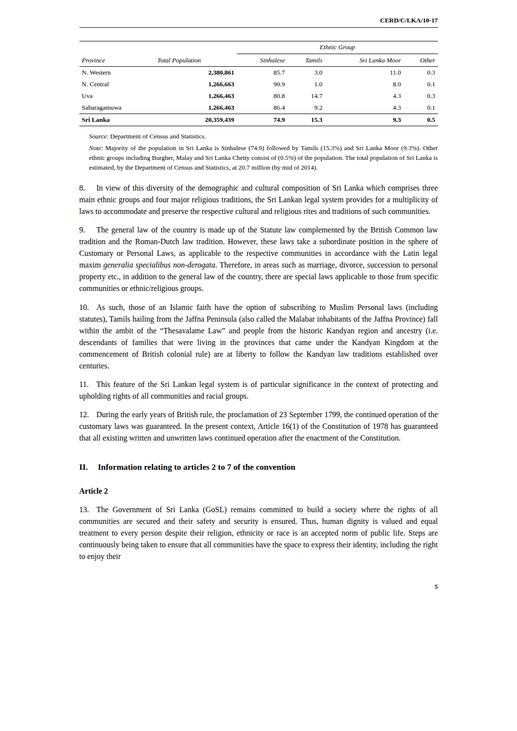CERD/C/LKA/10-17
| | | Ethnic Group |
| --- | --- | --- |
| Province | Total Population | Sinhalese | Tamils | Sri Lanka Moor | Other |
| N. Western | 2,380,861 | 85.7 | 3.0 | 11.0 | 0.3 |
| N. Central | 1,266,663 | 90.9 | 1.0 | 8.0 | 0.1 |
| Uva | 1,266,463 | 80.8 | 14.7 | 4.3 | 0.3 |
| Sabaragamuwa | 1,266,463 | 86.4 | 9.2 | 4.3 | 0.1 |
| Sri Lanka | 20,359,439 | 74.9 | 15.3 | 9.3 | 0.5 |
Source: Department of Census and Statistics.
Note: Majority of the population in Sri Lanka is Sinhalese (74.9) followed by Tamils (15.3%) and Sri Lanka Moor (9.3%). Other ethnic groups including Burgher, Malay and Sri Lanka Chetty consist of (0.5%) of the population. The total population of Sri Lanka is estimated, by the Department of Census and Statistics, at 20.7 million (by mid of 2014).
8. In view of this diversity of the demographic and cultural composition of Sri Lanka which comprises three main ethnic groups and four major religious traditions, the Sri Lankan legal system provides for a multiplicity of laws to accommodate and preserve the respective cultural and religious rites and traditions of such communities.
9. The general law of the country is made up of the Statute law complemented by the British Common law tradition and the Roman-Dutch law tradition. However, these laws take a subordinate position in the sphere of Customary or Personal Laws, as applicable to the respective communities in accordance with the Latin legal maxim generalia specialibus non-derogata. Therefore, in areas such as marriage, divorce, succession to personal property etc., in addition to the general law of the country, there are special laws applicable to those from specific communities or ethnic/religious groups.
10. As such, those of an Islamic faith have the option of subscribing to Muslim Personal laws (including statutes), Tamils hailing from the Jaffna Peninsula (also called the Malabar inhabitants of the Jaffna Province) fall within the ambit of the “Thesavalame Law” and people from the historic Kandyan region and ancestry (i.e. descendants of families that were living in the provinces that came under the Kandyan Kingdom at the commencement of British colonial rule) are at liberty to follow the Kandyan law traditions established over centuries.
11. This feature of the Sri Lankan legal system is of particular significance in the context of protecting and upholding rights of all communities and racial groups.
12. During the early years of British rule, the proclamation of 23 September 1799, the continued operation of the customary laws was guaranteed. In the present context, Article 16(1) of the Constitution of 1978 has guaranteed that all existing written and unwritten laws continued operation after the enactment of the Constitution.
II. Information relating to articles 2 to 7 of the convention
Article 2
13. The Government of Sri Lanka (GoSL) remains committed to build a society where the rights of all communities are secured and their safety and security is ensured. Thus, human dignity is valued and equal treatment to every person despite their religion, ethnicity or race is an accepted norm of public life. Steps are continuously being taken to ensure that all communities have the space to express their identity, including the right to enjoy their
5